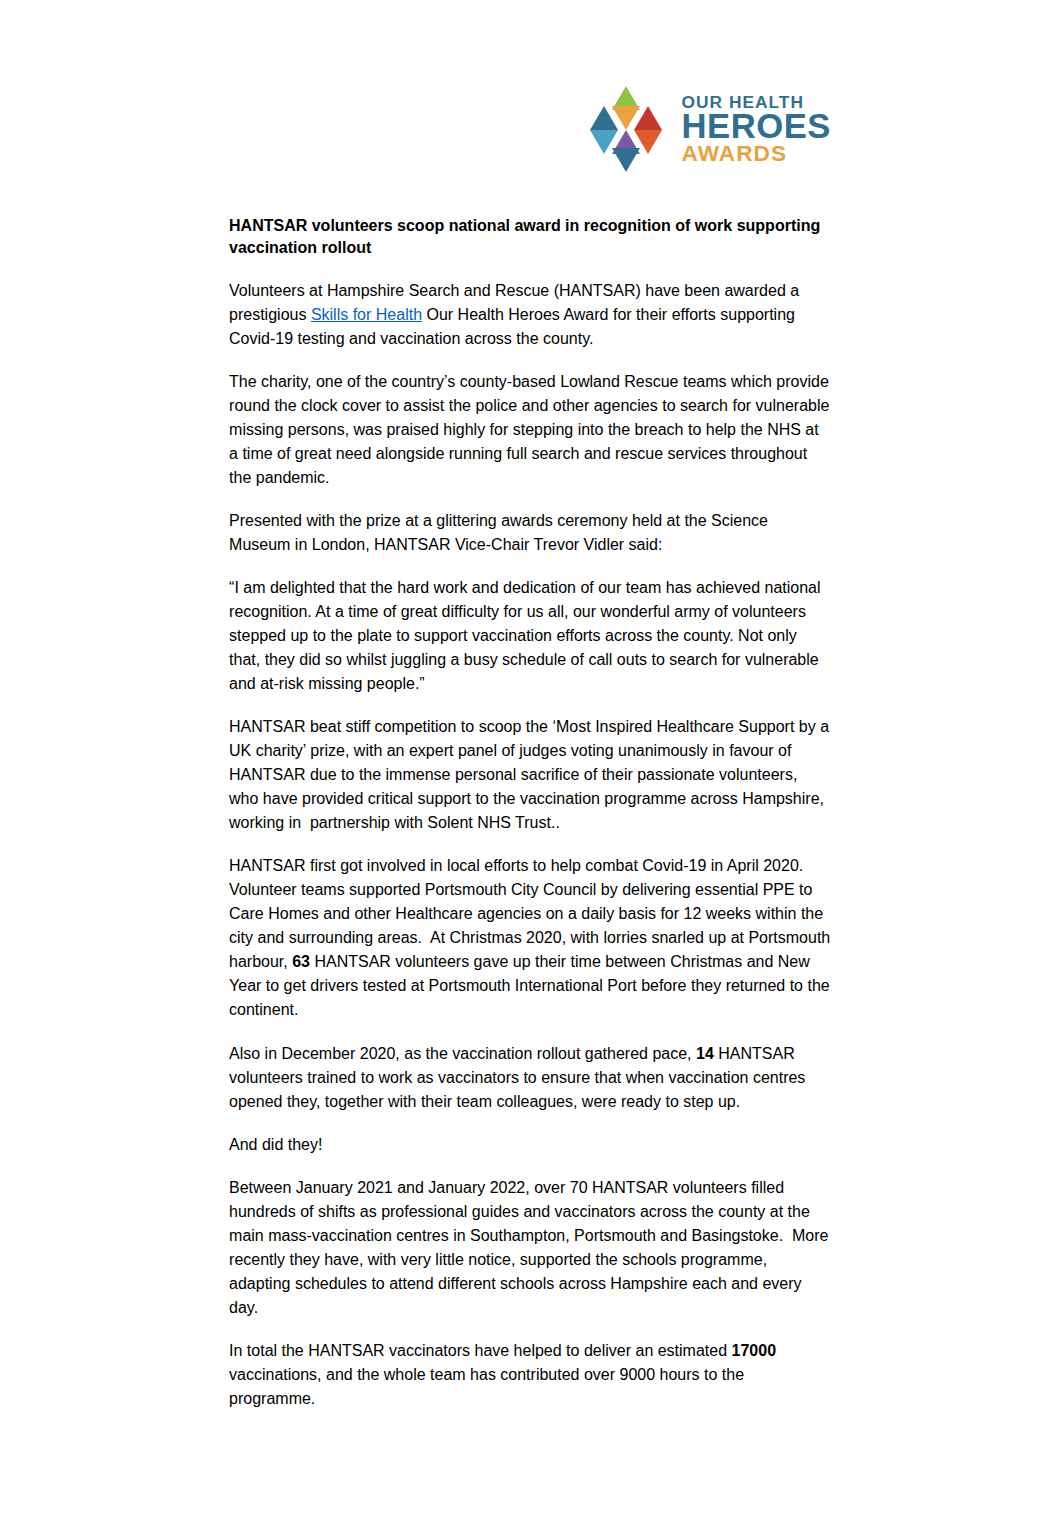OUR HEALTH HEROES AWARDS
HANTSAR volunteers scoop national award in recognition of work supporting vaccination rollout
Volunteers at Hampshire Search and Rescue (HANTSAR) have been awarded a prestigious Skills for Health Our Health Heroes Award for their efforts supporting Covid-19 testing and vaccination across the county.
The charity, one of the country’s county-based Lowland Rescue teams which provide round the clock cover to assist the police and other agencies to search for vulnerable missing persons, was praised highly for stepping into the breach to help the NHS at a time of great need alongside running full search and rescue services throughout the pandemic.
Presented with the prize at a glittering awards ceremony held at the Science Museum in London, HANTSAR Vice-Chair Trevor Vidler said:
“I am delighted that the hard work and dedication of our team has achieved national recognition. At a time of great difficulty for us all, our wonderful army of volunteers stepped up to the plate to support vaccination efforts across the county. Not only that, they did so whilst juggling a busy schedule of call outs to search for vulnerable and at-risk missing people.”
HANTSAR beat stiff competition to scoop the ‘Most Inspired Healthcare Support by a UK charity’ prize, with an expert panel of judges voting unanimously in favour of HANTSAR due to the immense personal sacrifice of their passionate volunteers, who have provided critical support to the vaccination programme across Hampshire, working in partnership with Solent NHS Trust..
HANTSAR first got involved in local efforts to help combat Covid-19 in April 2020. Volunteer teams supported Portsmouth City Council by delivering essential PPE to Care Homes and other Healthcare agencies on a daily basis for 12 weeks within the city and surrounding areas. At Christmas 2020, with lorries snarled up at Portsmouth harbour, 63 HANTSAR volunteers gave up their time between Christmas and New Year to get drivers tested at Portsmouth International Port before they returned to the continent.
Also in December 2020, as the vaccination rollout gathered pace, 14 HANTSAR volunteers trained to work as vaccinators to ensure that when vaccination centres opened they, together with their team colleagues, were ready to step up.
And did they!
Between January 2021 and January 2022, over 70 HANTSAR volunteers filled hundreds of shifts as professional guides and vaccinators across the county at the main mass-vaccination centres in Southampton, Portsmouth and Basingstoke. More recently they have, with very little notice, supported the schools programme, adapting schedules to attend different schools across Hampshire each and every day.
In total the HANTSAR vaccinators have helped to deliver an estimated 17000 vaccinations, and the whole team has contributed over 9000 hours to the programme.